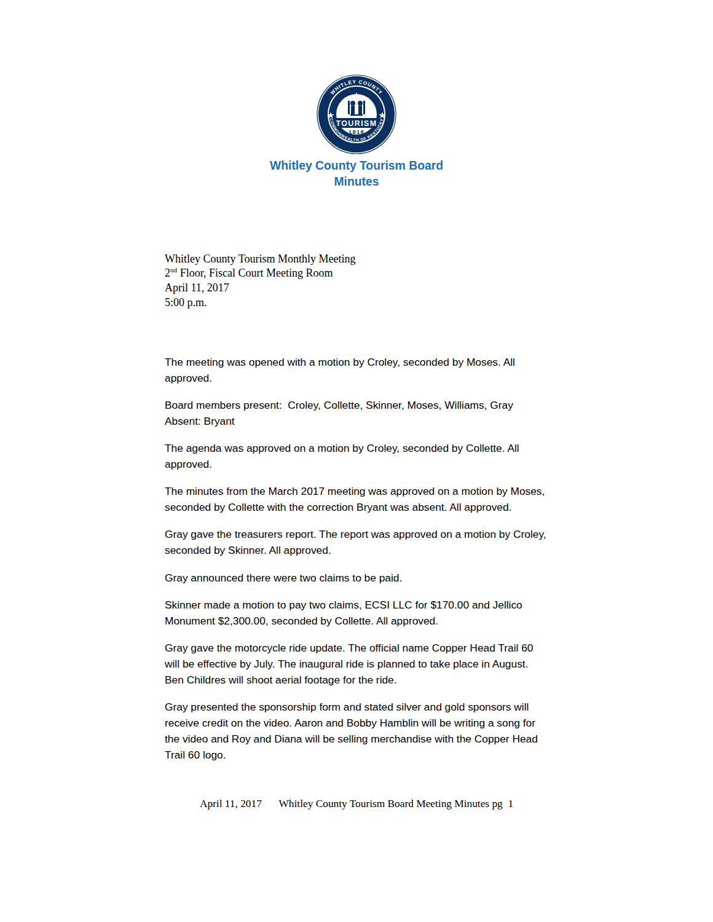WHITLEY COUNTY COMMONWEALTH OF KENTUCKY TOURISM 1818
Whitley County Tourism Board Minutes
Whitley County Tourism Monthly Meeting
2nd Floor, Fiscal Court Meeting Room
April 11, 2017
5:00 p.m.
The meeting was opened with a motion by Croley, seconded by Moses. All approved.
Board members present: Croley, Collette, Skinner, Moses, Williams, Gray
Absent: Bryant
The agenda was approved on a motion by Croley, seconded by Collette. All approved.
The minutes from the March 2017 meeting was approved on a motion by Moses, seconded by Collette with the correction Bryant was absent. All approved.
Gray gave the treasurers report. The report was approved on a motion by Croley, seconded by Skinner. All approved.
Gray announced there were two claims to be paid.
Skinner made a motion to pay two claims, ECSI LLC for $170.00 and Jellico Monument $2,300.00, seconded by Collette. All approved.
Gray gave the motorcycle ride update. The official name Copper Head Trail 60 will be effective by July. The inaugural ride is planned to take place in August. Ben Childres will shoot aerial footage for the ride.
Gray presented the sponsorship form and stated silver and gold sponsors will receive credit on the video. Aaron and Bobby Hamblin will be writing a song for the video and Roy and Diana will be selling merchandise with the Copper Head Trail 60 logo.
April 11, 2017 Whitley County Tourism Board Meeting Minutes pg 1